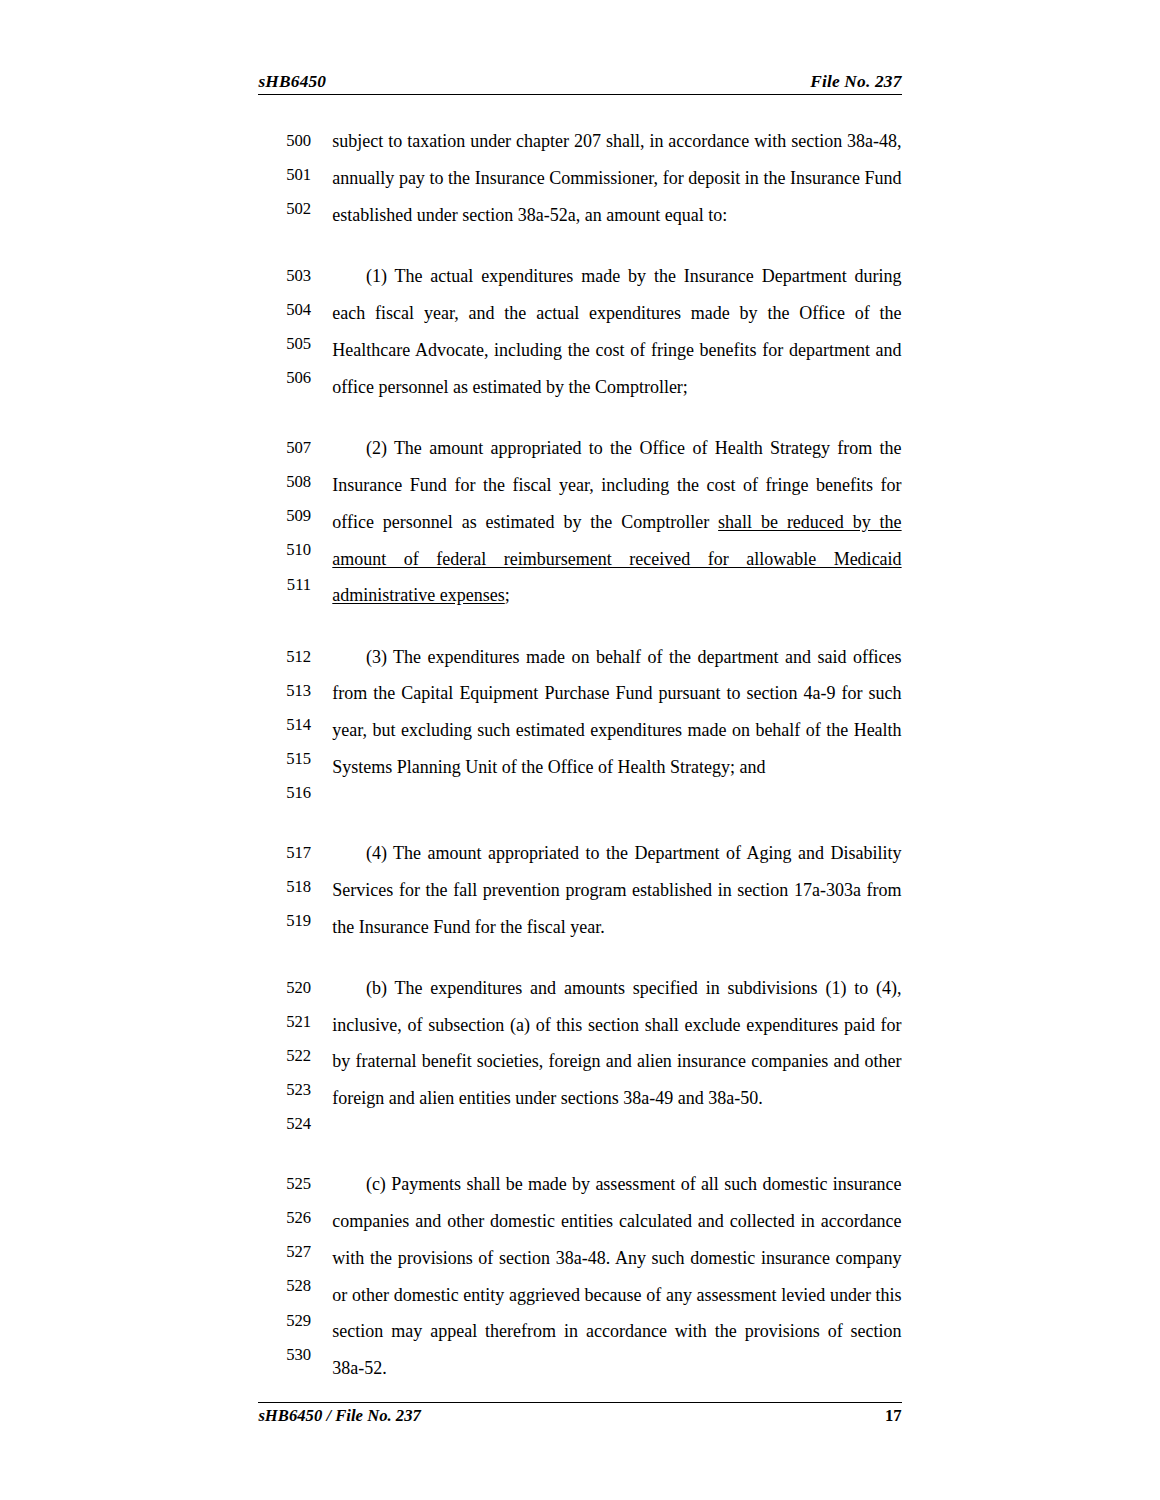sHB6450 File No. 237
500 501 502
subject to taxation under chapter 207 shall, in accordance with section 38a-48, annually pay to the Insurance Commissioner, for deposit in the Insurance Fund established under section 38a-52a, an amount equal to:
503 504 505 506
(1) The actual expenditures made by the Insurance Department during each fiscal year, and the actual expenditures made by the Office of the Healthcare Advocate, including the cost of fringe benefits for department and office personnel as estimated by the Comptroller;
507 508 509 510 511
(2) The amount appropriated to the Office of Health Strategy from the Insurance Fund for the fiscal year, including the cost of fringe benefits for office personnel as estimated by the Comptroller shall be reduced by the amount of federal reimbursement received for allowable Medicaid administrative expenses;
512 513 514 515 516
(3) The expenditures made on behalf of the department and said offices from the Capital Equipment Purchase Fund pursuant to section 4a-9 for such year, but excluding such estimated expenditures made on behalf of the Health Systems Planning Unit of the Office of Health Strategy; and
517 518 519
(4) The amount appropriated to the Department of Aging and Disability Services for the fall prevention program established in section 17a-303a from the Insurance Fund for the fiscal year.
520 521 522 523 524
(b) The expenditures and amounts specified in subdivisions (1) to (4), inclusive, of subsection (a) of this section shall exclude expenditures paid for by fraternal benefit societies, foreign and alien insurance companies and other foreign and alien entities under sections 38a-49 and 38a-50.
525 526 527 528 529 530
(c) Payments shall be made by assessment of all such domestic insurance companies and other domestic entities calculated and collected in accordance with the provisions of section 38a-48. Any such domestic insurance company or other domestic entity aggrieved because of any assessment levied under this section may appeal therefrom in accordance with the provisions of section 38a-52.
sHB6450 / File No. 237 17